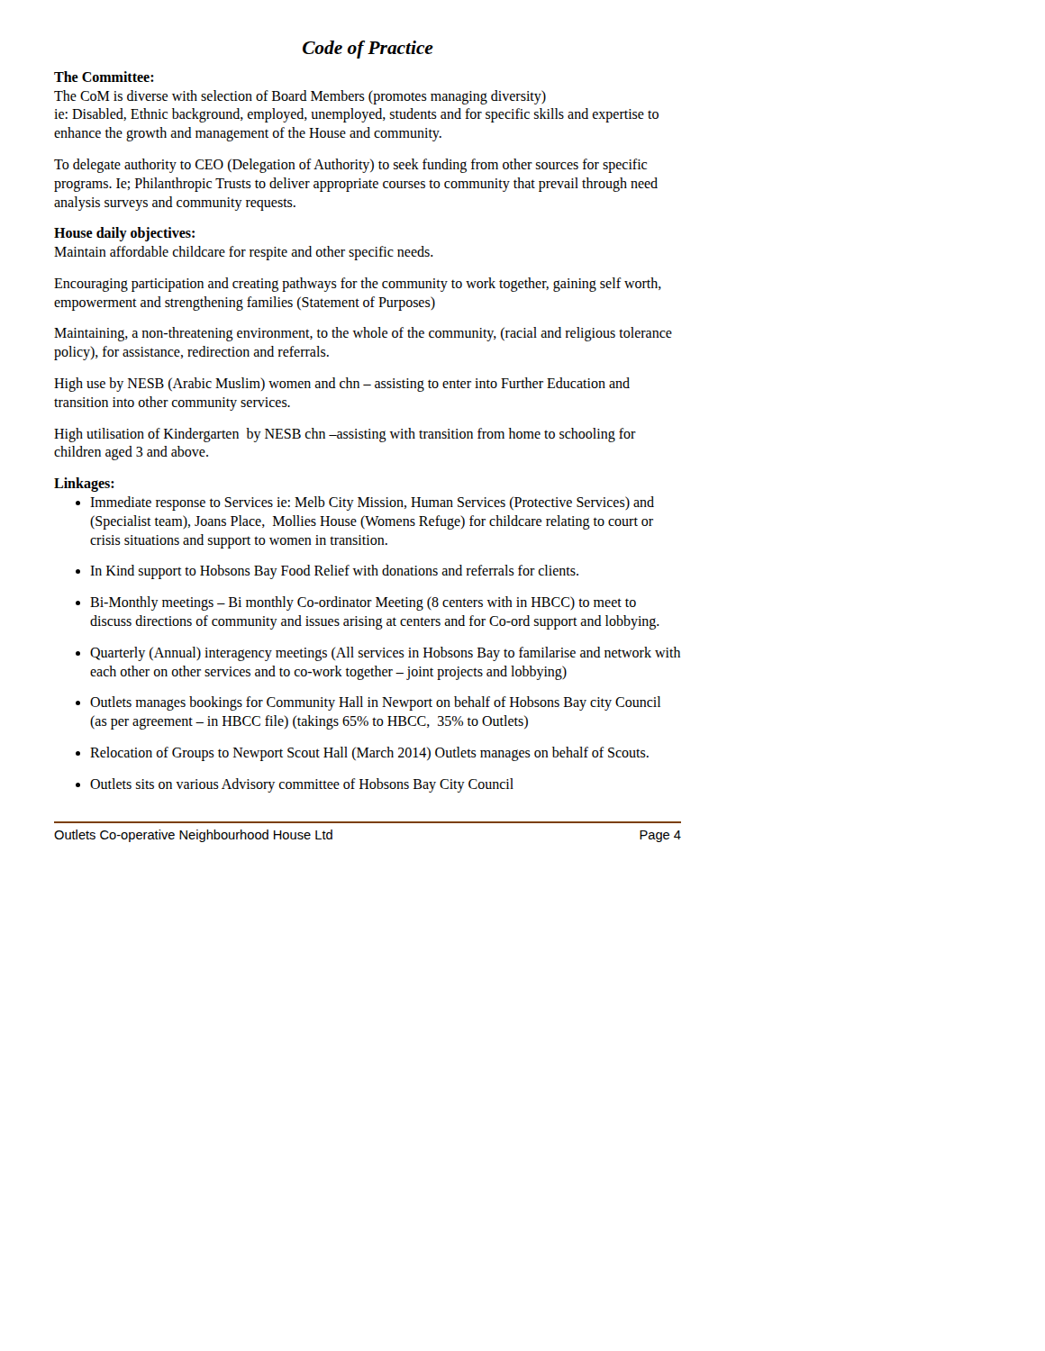Code of Practice
The Committee:
The CoM is diverse with selection of Board Members (promotes managing diversity)
ie: Disabled, Ethnic background, employed, unemployed, students and for specific skills and expertise to enhance the growth and management of the House and community.
To delegate authority to CEO (Delegation of Authority) to seek funding from other sources for specific programs. Ie; Philanthropic Trusts to deliver appropriate courses to community that prevail through need analysis surveys and community requests.
House daily objectives:
Maintain affordable childcare for respite and other specific needs.
Encouraging participation and creating pathways for the community to work together, gaining self worth, empowerment and strengthening families (Statement of Purposes)
Maintaining, a non-threatening environment, to the whole of the community, (racial and religious tolerance policy), for assistance, redirection and referrals.
High use by NESB (Arabic Muslim) women and chn – assisting to enter into Further Education and transition into other community services.
High utilisation of Kindergarten by NESB chn –assisting with transition from home to schooling for children aged 3 and above.
Linkages:
Immediate response to Services ie: Melb City Mission, Human Services (Protective Services) and (Specialist team), Joans Place, Mollies House (Womens Refuge) for childcare relating to court or crisis situations and support to women in transition.
In Kind support to Hobsons Bay Food Relief with donations and referrals for clients.
Bi-Monthly meetings – Bi monthly Co-ordinator Meeting (8 centers with in HBCC) to meet to discuss directions of community and issues arising at centers and for Co-ord support and lobbying.
Quarterly (Annual) interagency meetings (All services in Hobsons Bay to familarise and network with each other on other services and to co-work together – joint projects and lobbying)
Outlets manages bookings for Community Hall in Newport on behalf of Hobsons Bay city Council (as per agreement – in HBCC file) (takings 65% to HBCC, 35% to Outlets)
Relocation of Groups to Newport Scout Hall (March 2014) Outlets manages on behalf of Scouts.
Outlets sits on various Advisory committee of Hobsons Bay City Council
Outlets Co-operative Neighbourhood House Ltd Page 4